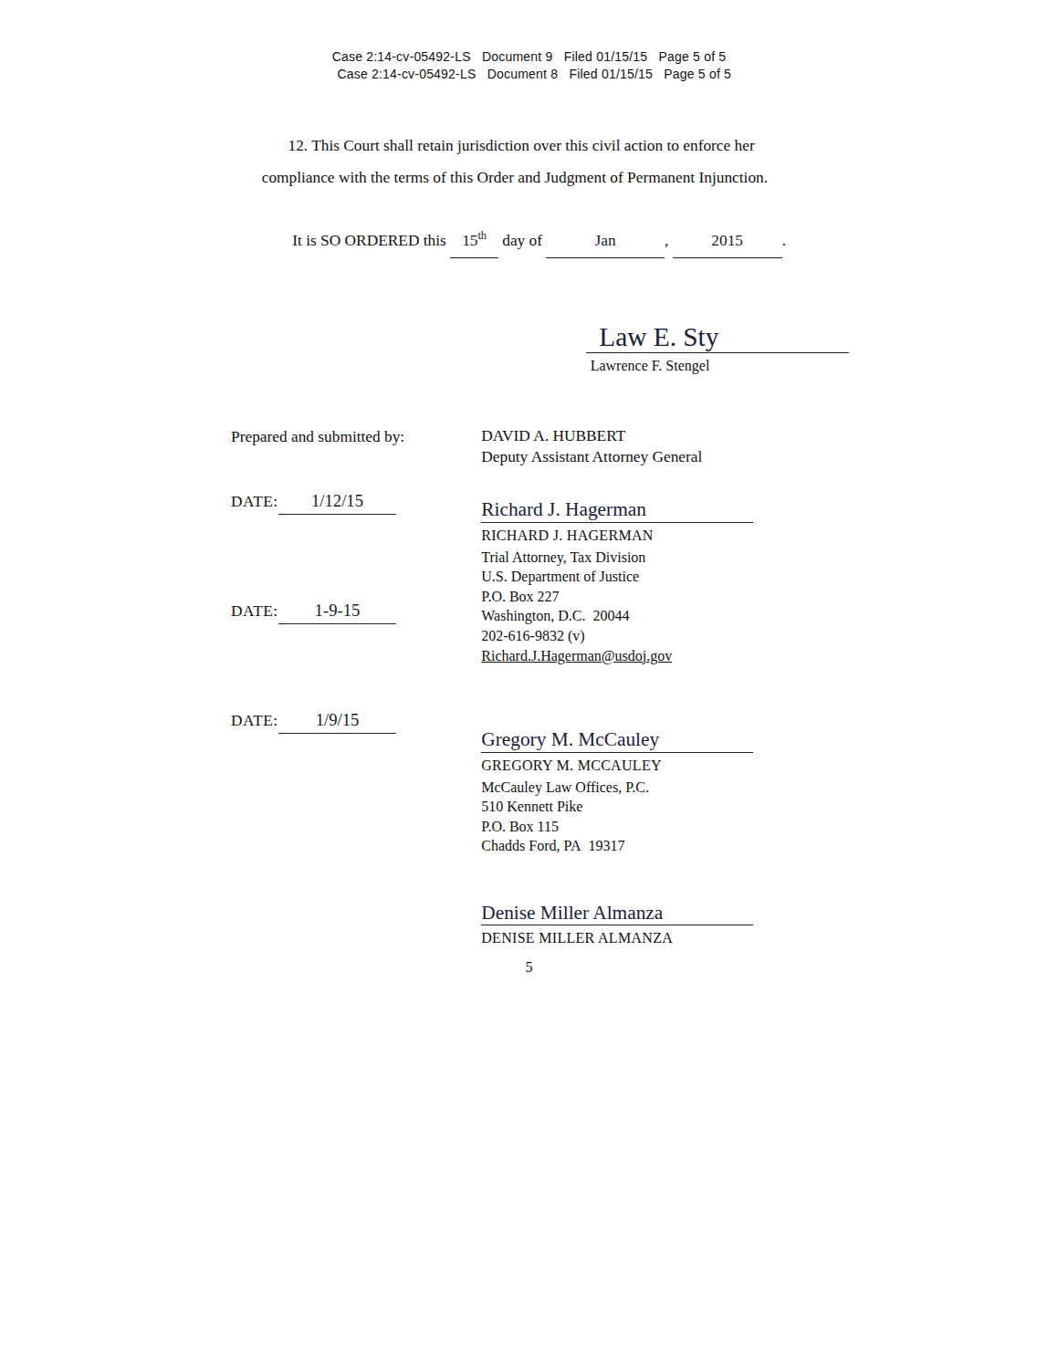Case 2:14-cv-05492-LS Document 9 Filed 01/15/15 Page 5 of 5
Case 2:14-cv-05492-LS Document 8 Filed 01/15/15 Page 5 of 5
12. This Court shall retain jurisdiction over this civil action to enforce her compliance with the terms of this Order and Judgment of Permanent Injunction.
It is SO ORDERED this 15th day of Jan, 2015.
Law E. Sty
Lawrence F. Stengel
| Prepared and submitted by: DATE: 1/12/15 DATE: 1-9-15 DATE: 1/9/15 | DAVID A. HUBBERT Deputy Assistant Attorney General Richard J. Hagerman RICHARD J. HAGERMAN Trial Attorney, Tax Division U.S. Department of Justice P.O. Box 227 Washington, D.C. 20044 202-616-9832 (v) Richard.J.Hagerman@usdoj.gov Gregory M. McCauley GREGORY M. MCCAULEY McCauley Law Offices, P.C. 510 Kennett Pike P.O. Box 115 Chadds Ford, PA 19317 Denise Miller Almanza DENISE MILLER ALMANZA |
5